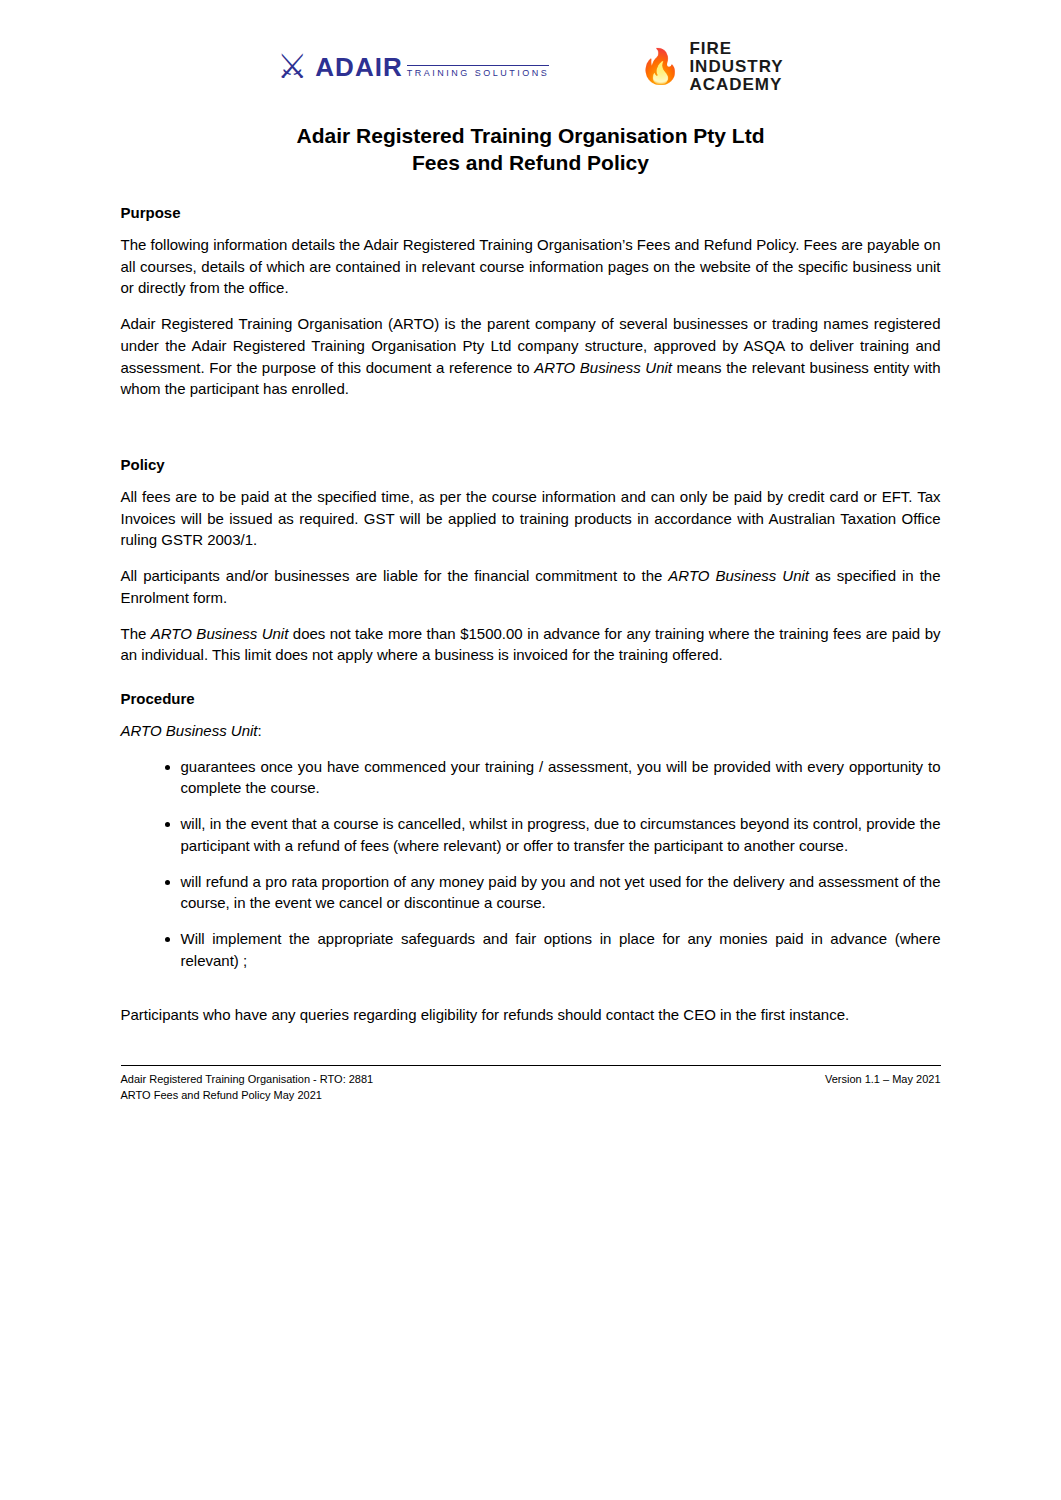⚔ ADAIR TRAINING SOLUTIONS
🔥 FIRE
INDUSTRY
ACADEMY
Adair Registered Training Organisation Pty Ltd
Fees and Refund Policy
Purpose
The following information details the Adair Registered Training Organisation’s Fees and Refund Policy. Fees are payable on all courses, details of which are contained in relevant course information pages on the website of the specific business unit or directly from the office.
Adair Registered Training Organisation (ARTO) is the parent company of several businesses or trading names registered under the Adair Registered Training Organisation Pty Ltd company structure, approved by ASQA to deliver training and assessment. For the purpose of this document a reference to ARTO Business Unit means the relevant business entity with whom the participant has enrolled.
Policy
All fees are to be paid at the specified time, as per the course information and can only be paid by credit card or EFT. Tax Invoices will be issued as required. GST will be applied to training products in accordance with Australian Taxation Office ruling GSTR 2003/1.
All participants and/or businesses are liable for the financial commitment to the ARTO Business Unit as specified in the Enrolment form.
The ARTO Business Unit does not take more than $1500.00 in advance for any training where the training fees are paid by an individual. This limit does not apply where a business is invoiced for the training offered.
Procedure
ARTO Business Unit:
guarantees once you have commenced your training / assessment, you will be provided with every opportunity to complete the course.
will, in the event that a course is cancelled, whilst in progress, due to circumstances beyond its control, provide the participant with a refund of fees (where relevant) or offer to transfer the participant to another course.
will refund a pro rata proportion of any money paid by you and not yet used for the delivery and assessment of the course, in the event we cancel or discontinue a course.
Will implement the appropriate safeguards and fair options in place for any monies paid in advance (where relevant) ;
Participants who have any queries regarding eligibility for refunds should contact the CEO in the first instance.
Adair Registered Training Organisation - RTO: 2881
ARTO Fees and Refund Policy May 2021 Version 1.1 – May 2021